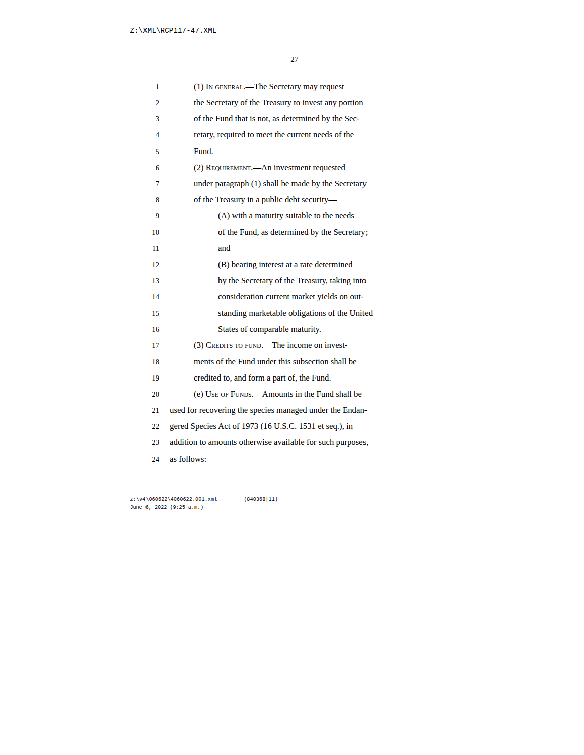Z:\XML\RCP117-47.XML
27
(1) In general.—The Secretary may request
the Secretary of the Treasury to invest any portion
of the Fund that is not, as determined by the Sec-
retary, required to meet the current needs of the
Fund.
(2) Requirement.—An investment requested
under paragraph (1) shall be made by the Secretary
of the Treasury in a public debt security—
(A) with a maturity suitable to the needs
of the Fund, as determined by the Secretary;
and
(B) bearing interest at a rate determined
by the Secretary of the Treasury, taking into
consideration current market yields on out-
standing marketable obligations of the United
States of comparable maturity.
(3) Credits to fund.—The income on invest-
ments of the Fund under this subsection shall be
credited to, and form a part of, the Fund.
(e) Use of Funds.—Amounts in the Fund shall be
used for recovering the species managed under the Endan-
gered Species Act of 1973 (16 U.S.C. 1531 et seq.), in
addition to amounts otherwise available for such purposes,
as follows:
z:\v4\060622\4060622.001.xml (840368|11)
June 6, 2022 (9:25 a.m.)